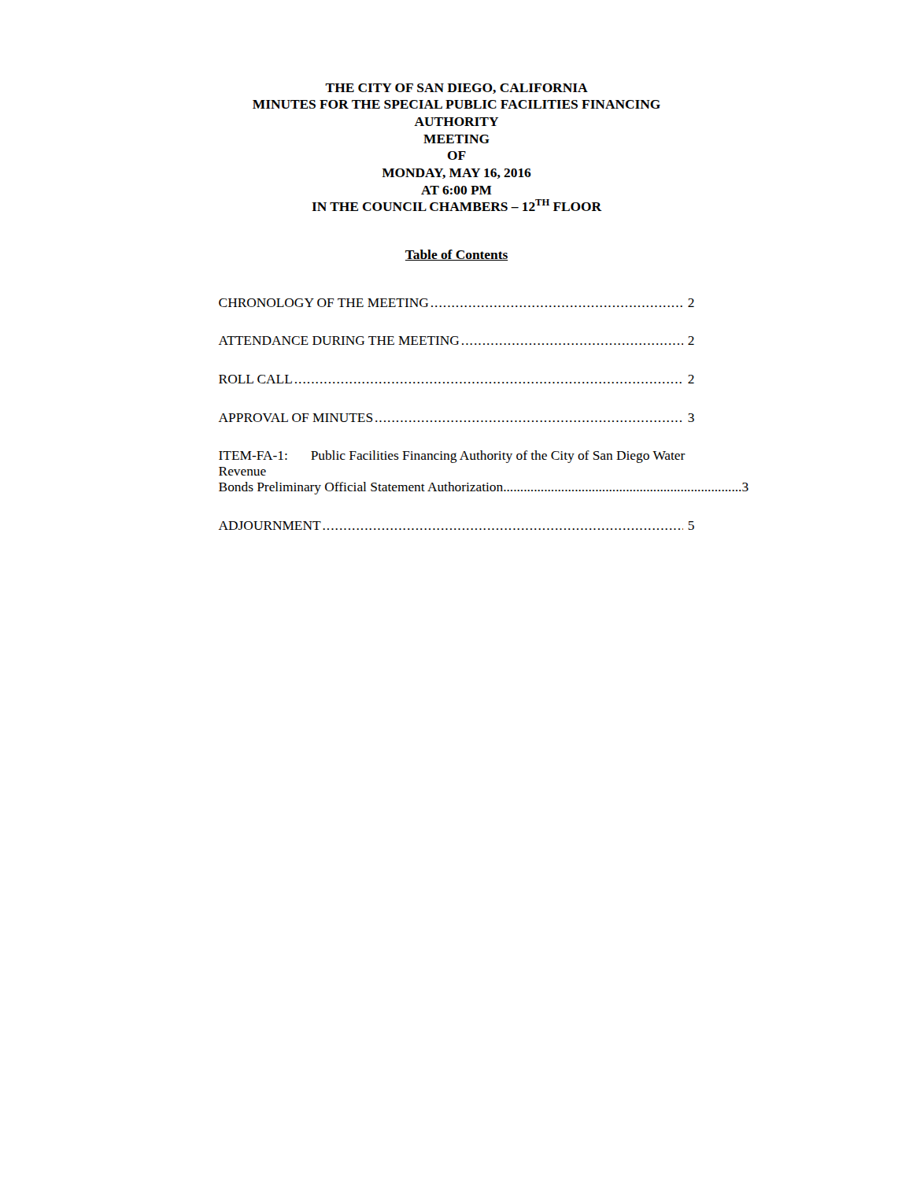THE CITY OF SAN DIEGO, CALIFORNIA MINUTES FOR THE SPECIAL PUBLIC FACILITIES FINANCING AUTHORITY MEETING OF MONDAY, MAY 16, 2016 AT 6:00 PM IN THE COUNCIL CHAMBERS – 12TH FLOOR
Table of Contents
CHRONOLOGY OF THE MEETING ............................................................................................ 2
ATTENDANCE DURING THE MEETING ................................................................................ 2
ROLL CALL ............................................................................................................................. 2
APPROVAL OF MINUTES ............................................................................................. 3
ITEM-FA-1: Public Facilities Financing Authority of the City of San Diego Water Revenue
Bonds Preliminary Official Statement Authorization. ..................................................................... 3
ADJOURNMENT ....................................................................................................................... 5